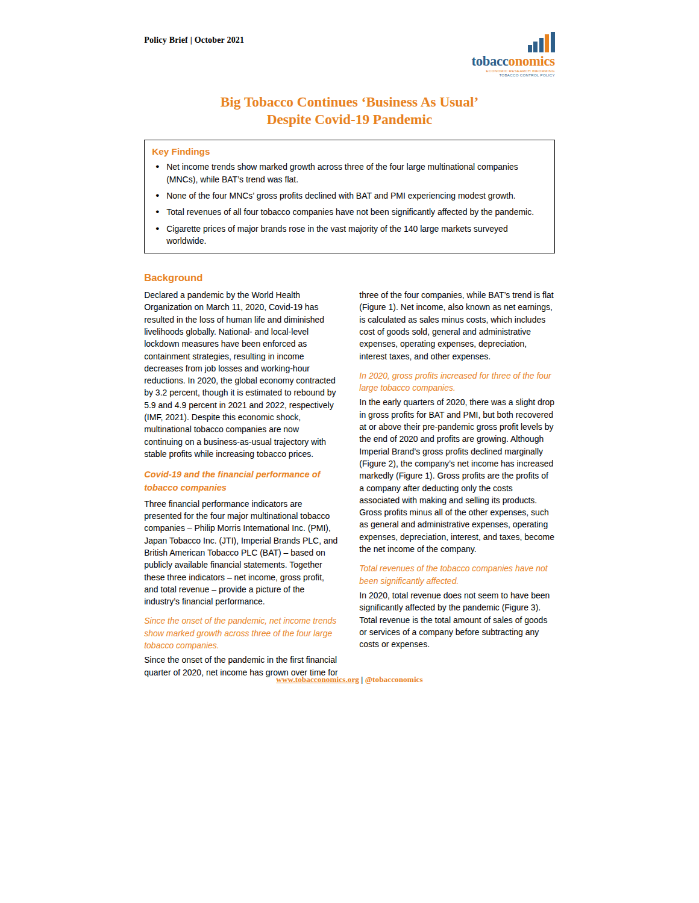Policy Brief | October 2021
tobacc onomics
Economic Research Informing
Tobacco Control Policy
Big Tobacco Continues ‘Business As Usual’
Despite Covid-19 Pandemic
Key Findings
Net income trends show marked growth across three of the four large multinational companies (MNCs), while BAT’s trend was flat.
None of the four MNCs’ gross profits declined with BAT and PMI experiencing modest growth.
Total revenues of all four tobacco companies have not been significantly affected by the pandemic.
Cigarette prices of major brands rose in the vast majority of the 140 large markets surveyed worldwide.
Background
Declared a pandemic by the World Health Organization on March 11, 2020, Covid-19 has resulted in the loss of human life and diminished livelihoods globally. National- and local-level lockdown measures have been enforced as containment strategies, resulting in income decreases from job losses and working-hour reductions. In 2020, the global economy contracted by 3.2 percent, though it is estimated to rebound by 5.9 and 4.9 percent in 2021 and 2022, respectively (IMF, 2021). Despite this economic shock, multinational tobacco companies are now continuing on a business-as-usual trajectory with stable profits while increasing tobacco prices.
Covid-19 and the financial performance of tobacco companies
Three financial performance indicators are presented for the four major multinational tobacco companies – Philip Morris International Inc. (PMI), Japan Tobacco Inc. (JTI), Imperial Brands PLC, and British American Tobacco PLC (BAT) – based on publicly available financial statements. Together these three indicators – net income, gross profit, and total revenue – provide a picture of the industry’s financial performance.
Since the onset of the pandemic, net income trends show marked growth across three of the four large tobacco companies.
Since the onset of the pandemic in the first financial quarter of 2020, net income has grown over time for three of the four companies, while BAT’s trend is flat (Figure 1). Net income, also known as net earnings, is calculated as sales minus costs, which includes cost of goods sold, general and administrative expenses, operating expenses, depreciation, interest taxes, and other expenses.
In 2020, gross profits increased for three of the four large tobacco companies.
In the early quarters of 2020, there was a slight drop in gross profits for BAT and PMI, but both recovered at or above their pre-pandemic gross profit levels by the end of 2020 and profits are growing. Although Imperial Brand’s gross profits declined marginally (Figure 2), the company’s net income has increased markedly (Figure 1). Gross profits are the profits of a company after deducting only the costs associated with making and selling its products. Gross profits minus all of the other expenses, such as general and administrative expenses, operating expenses, depreciation, interest, and taxes, become the net income of the company.
Total revenues of the tobacco companies have not been significantly affected.
In 2020, total revenue does not seem to have been significantly affected by the pandemic (Figure 3). Total revenue is the total amount of sales of goods or services of a company before subtracting any costs or expenses.
www.tobacconomics.org | @tobacconomics